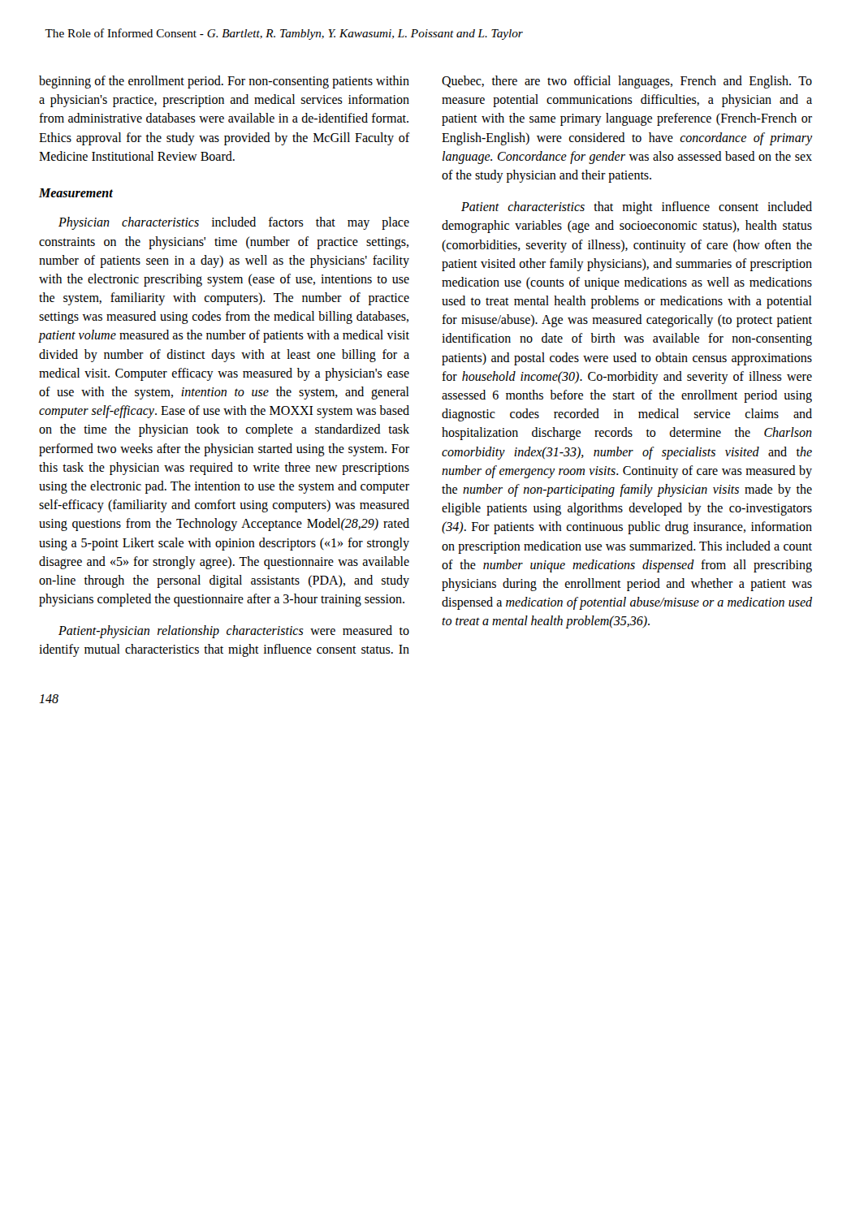The Role of Informed Consent - G. Bartlett, R. Tamblyn, Y. Kawasumi, L. Poissant and L. Taylor
beginning of the enrollment period. For non-consenting patients within a physician's practice, prescription and medical services information from administrative databases were available in a de-identified format. Ethics approval for the study was provided by the McGill Faculty of Medicine Institutional Review Board.
Measurement
Physician characteristics included factors that may place constraints on the physicians' time (number of practice settings, number of patients seen in a day) as well as the physicians' facility with the electronic prescribing system (ease of use, intentions to use the system, familiarity with computers). The number of practice settings was measured using codes from the medical billing databases, patient volume measured as the number of patients with a medical visit divided by number of distinct days with at least one billing for a medical visit. Computer efficacy was measured by a physician's ease of use with the system, intention to use the system, and general computer self-efficacy. Ease of use with the MOXXI system was based on the time the physician took to complete a standardized task performed two weeks after the physician started using the system. For this task the physician was required to write three new prescriptions using the electronic pad. The intention to use the system and computer self-efficacy (familiarity and comfort using computers) was measured using questions from the Technology Acceptance Model(28,29) rated using a 5-point Likert scale with opinion descriptors («1» for strongly disagree and «5» for strongly agree). The questionnaire was available on-line through the personal digital assistants (PDA), and study physicians completed the questionnaire after a 3-hour training session.
Patient-physician relationship characteristics were measured to identify mutual characteristics that might influence consent status. In Quebec, there are two official languages, French and English. To measure potential communications difficulties, a physician and a patient with the same primary language preference (French-French or English-English) were considered to have concordance of primary language. Concordance for gender was also assessed based on the sex of the study physician and their patients.
Patient characteristics that might influence consent included demographic variables (age and socioeconomic status), health status (comorbidities, severity of illness), continuity of care (how often the patient visited other family physicians), and summaries of prescription medication use (counts of unique medications as well as medications used to treat mental health problems or medications with a potential for misuse/abuse). Age was measured categorically (to protect patient identification no date of birth was available for non-consenting patients) and postal codes were used to obtain census approximations for household income(30). Co-morbidity and severity of illness were assessed 6 months before the start of the enrollment period using diagnostic codes recorded in medical service claims and hospitalization discharge records to determine the Charlson comorbidity index(31-33), number of specialists visited and the number of emergency room visits. Continuity of care was measured by the number of non-participating family physician visits made by the eligible patients using algorithms developed by the co-investigators (34). For patients with continuous public drug insurance, information on prescription medication use was summarized. This included a count of the number unique medications dispensed from all prescribing physicians during the enrollment period and whether a patient was dispensed a medication of potential abuse/misuse or a medication used to treat a mental health problem(35,36).
148